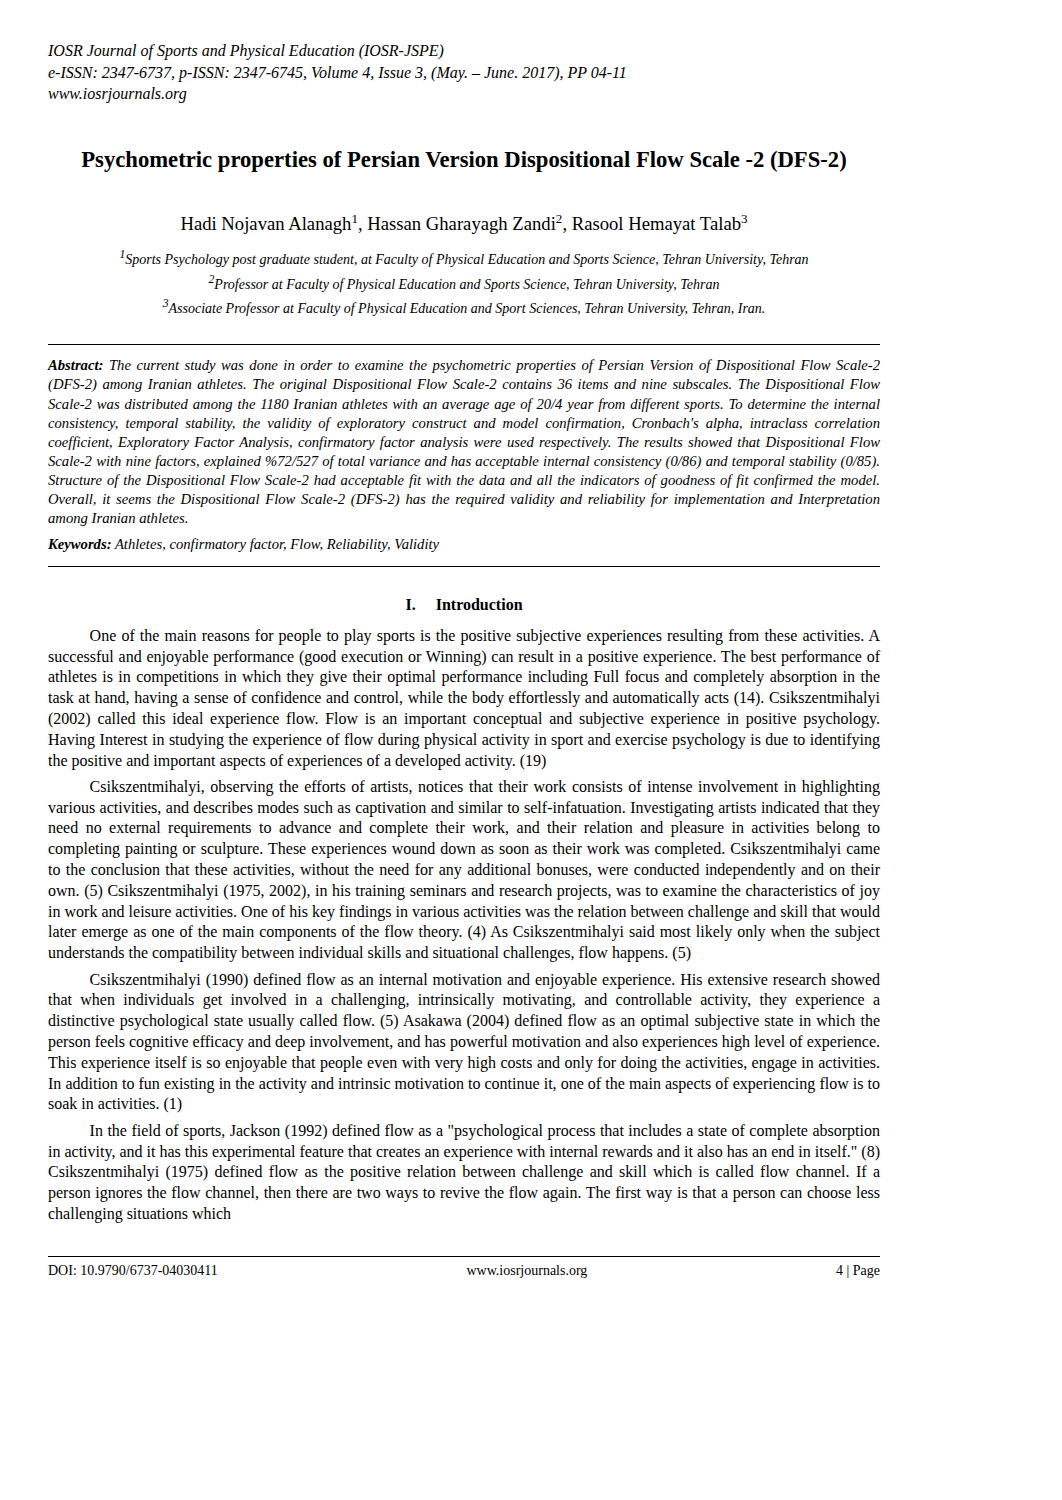IOSR Journal of Sports and Physical Education (IOSR-JSPE)
e-ISSN: 2347-6737, p-ISSN: 2347-6745, Volume 4, Issue 3, (May. – June. 2017), PP 04-11
www.iosrjournals.org
Psychometric properties of Persian Version Dispositional Flow Scale -2 (DFS-2)
Hadi Nojavan Alanagh1, Hassan Gharayagh Zandi2, Rasool Hemayat Talab3
1Sports Psychology post graduate student, at Faculty of Physical Education and Sports Science, Tehran University, Tehran
2Professor at Faculty of Physical Education and Sports Science, Tehran University, Tehran
3Associate Professor at Faculty of Physical Education and Sport Sciences, Tehran University, Tehran, Iran.
Abstract: The current study was done in order to examine the psychometric properties of Persian Version of Dispositional Flow Scale-2 (DFS-2) among Iranian athletes. The original Dispositional Flow Scale-2 contains 36 items and nine subscales. The Dispositional Flow Scale-2 was distributed among the 1180 Iranian athletes with an average age of 20/4 year from different sports. To determine the internal consistency, temporal stability, the validity of exploratory construct and model confirmation, Cronbach's alpha, intraclass correlation coefficient, Exploratory Factor Analysis, confirmatory factor analysis were used respectively. The results showed that Dispositional Flow Scale-2 with nine factors, explained %72/527 of total variance and has acceptable internal consistency (0/86) and temporal stability (0/85). Structure of the Dispositional Flow Scale-2 had acceptable fit with the data and all the indicators of goodness of fit confirmed the model. Overall, it seems the Dispositional Flow Scale-2 (DFS-2) has the required validity and reliability for implementation and Interpretation among Iranian athletes.
Keywords: Athletes, confirmatory factor, Flow, Reliability, Validity
I. Introduction
One of the main reasons for people to play sports is the positive subjective experiences resulting from these activities. A successful and enjoyable performance (good execution or Winning) can result in a positive experience. The best performance of athletes is in competitions in which they give their optimal performance including Full focus and completely absorption in the task at hand, having a sense of confidence and control, while the body effortlessly and automatically acts (14). Csikszentmihalyi (2002) called this ideal experience flow. Flow is an important conceptual and subjective experience in positive psychology. Having Interest in studying the experience of flow during physical activity in sport and exercise psychology is due to identifying the positive and important aspects of experiences of a developed activity. (19)
Csikszentmihalyi, observing the efforts of artists, notices that their work consists of intense involvement in highlighting various activities, and describes modes such as captivation and similar to self-infatuation. Investigating artists indicated that they need no external requirements to advance and complete their work, and their relation and pleasure in activities belong to completing painting or sculpture. These experiences wound down as soon as their work was completed. Csikszentmihalyi came to the conclusion that these activities, without the need for any additional bonuses, were conducted independently and on their own. (5) Csikszentmihalyi (1975, 2002), in his training seminars and research projects, was to examine the characteristics of joy in work and leisure activities. One of his key findings in various activities was the relation between challenge and skill that would later emerge as one of the main components of the flow theory. (4) As Csikszentmihalyi said most likely only when the subject understands the compatibility between individual skills and situational challenges, flow happens. (5)
Csikszentmihalyi (1990) defined flow as an internal motivation and enjoyable experience. His extensive research showed that when individuals get involved in a challenging, intrinsically motivating, and controllable activity, they experience a distinctive psychological state usually called flow. (5) Asakawa (2004) defined flow as an optimal subjective state in which the person feels cognitive efficacy and deep involvement, and has powerful motivation and also experiences high level of experience. This experience itself is so enjoyable that people even with very high costs and only for doing the activities, engage in activities. In addition to fun existing in the activity and intrinsic motivation to continue it, one of the main aspects of experiencing flow is to soak in activities. (1)
In the field of sports, Jackson (1992) defined flow as a "psychological process that includes a state of complete absorption in activity, and it has this experimental feature that creates an experience with internal rewards and it also has an end in itself." (8) Csikszentmihalyi (1975) defined flow as the positive relation between challenge and skill which is called flow channel. If a person ignores the flow channel, then there are two ways to revive the flow again. The first way is that a person can choose less challenging situations which
DOI: 10.9790/6737-04030411 www.iosrjournals.org 4 | Page